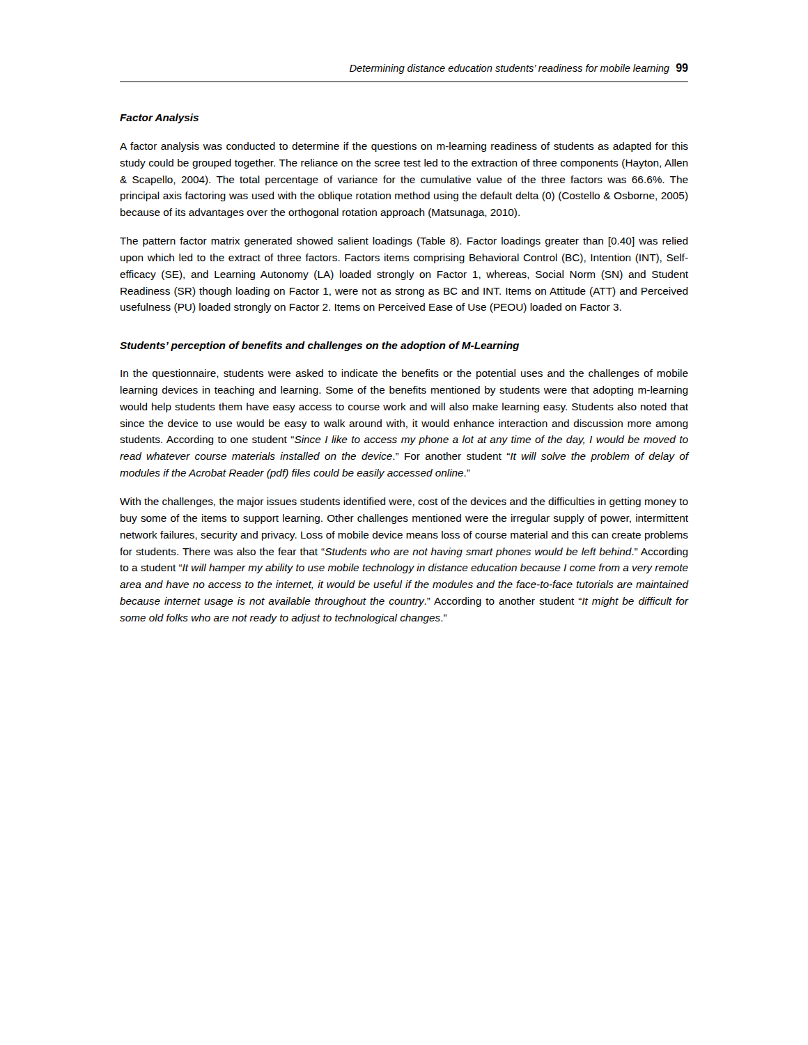Determining distance education students’ readiness for mobile learning 99
Factor Analysis
A factor analysis was conducted to determine if the questions on m-learning readiness of students as adapted for this study could be grouped together. The reliance on the scree test led to the extraction of three components (Hayton, Allen & Scapello, 2004). The total percentage of variance for the cumulative value of the three factors was 66.6%. The principal axis factoring was used with the oblique rotation method using the default delta (0) (Costello & Osborne, 2005) because of its advantages over the orthogonal rotation approach (Matsunaga, 2010).
The pattern factor matrix generated showed salient loadings (Table 8). Factor loadings greater than [0.40] was relied upon which led to the extract of three factors. Factors items comprising Behavioral Control (BC), Intention (INT), Self-efficacy (SE), and Learning Autonomy (LA) loaded strongly on Factor 1, whereas, Social Norm (SN) and Student Readiness (SR) though loading on Factor 1, were not as strong as BC and INT. Items on Attitude (ATT) and Perceived usefulness (PU) loaded strongly on Factor 2. Items on Perceived Ease of Use (PEOU) loaded on Factor 3.
Students’ perception of benefits and challenges on the adoption of M-Learning
In the questionnaire, students were asked to indicate the benefits or the potential uses and the challenges of mobile learning devices in teaching and learning. Some of the benefits mentioned by students were that adopting m-learning would help students them have easy access to course work and will also make learning easy. Students also noted that since the device to use would be easy to walk around with, it would enhance interaction and discussion more among students. According to one student “Since I like to access my phone a lot at any time of the day, I would be moved to read whatever course materials installed on the device.” For another student “It will solve the problem of delay of modules if the Acrobat Reader (pdf) files could be easily accessed online.”
With the challenges, the major issues students identified were, cost of the devices and the difficulties in getting money to buy some of the items to support learning. Other challenges mentioned were the irregular supply of power, intermittent network failures, security and privacy. Loss of mobile device means loss of course material and this can create problems for students. There was also the fear that “Students who are not having smart phones would be left behind.” According to a student “It will hamper my ability to use mobile technology in distance education because I come from a very remote area and have no access to the internet, it would be useful if the modules and the face-to-face tutorials are maintained because internet usage is not available throughout the country.” According to another student “It might be difficult for some old folks who are not ready to adjust to technological changes.”